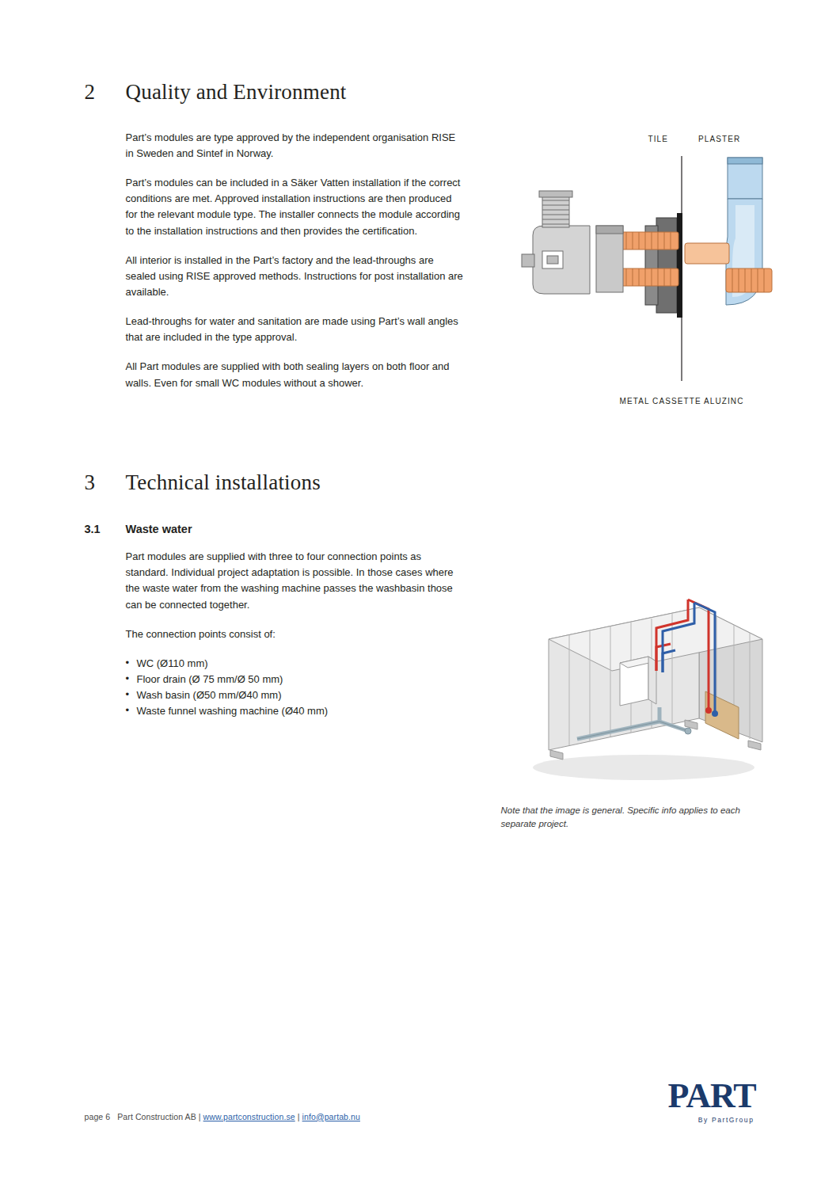2
Quality and Environment
Part’s modules are type approved by the independent organisation RISE in Sweden and Sintef in Norway.
Part’s modules can be included in a Säker Vatten installation if the correct conditions are met. Approved installation instructions are then produced for the relevant module type. The installer connects the module according to the installation instructions and then provides the certification.
All interior is installed in the Part’s factory and the lead-throughs are sealed using RISE approved methods. Instructions for post installation are available.
Lead-throughs for water and sanitation are made using Part’s wall angles that are included in the type approval.
All Part modules are supplied with both sealing layers on both floor and walls. Even for small WC modules without a shower.
TILE PLASTER
METAL CASSETTE ALUZINC
3
Technical installations
3.1
Waste water
Part modules are supplied with three to four connection points as standard. Individual project adaptation is possible. In those cases where the waste water from the washing machine passes the washbasin those can be connected together.
The connection points consist of:
WC (Ø110 mm)
Floor drain (Ø 75 mm/Ø 50 mm)
Wash basin (Ø50 mm/Ø40 mm)
Waste funnel washing machine (Ø40 mm)
Note that the image is general. Specific info applies to each separate project.
page 6 Part Construction AB | www.partconstruction.se | info@partab.nu
PART
By PartGroup